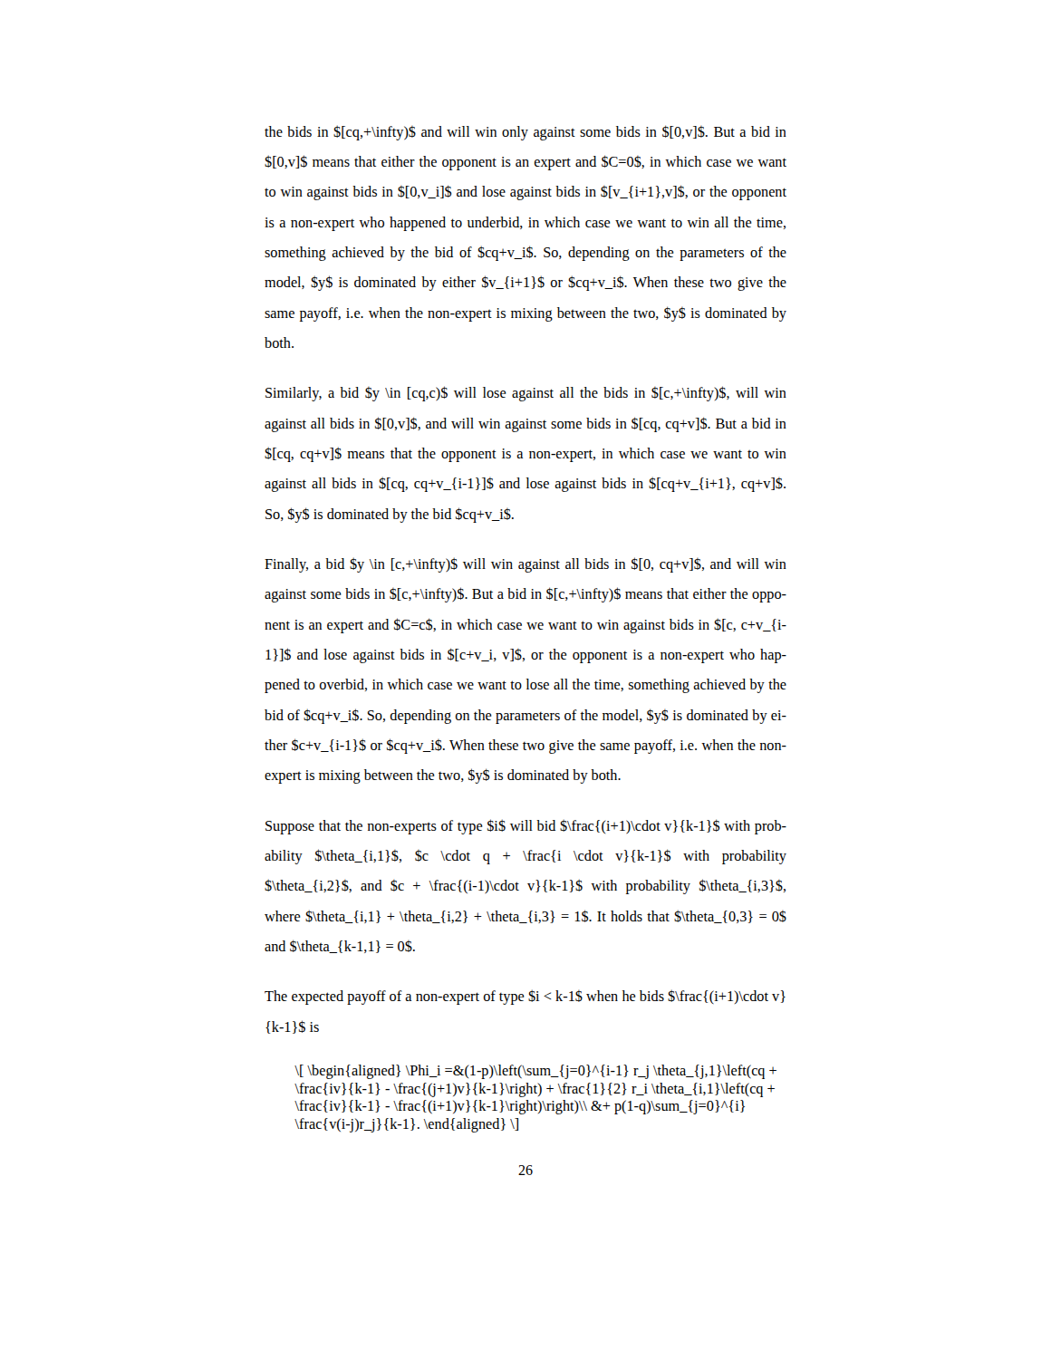the bids in $[cq,+\infty)$ and will win only against some bids in $[0,v]$. But a bid in $[0,v]$ means that either the opponent is an expert and $C=0$, in which case we want to win against bids in $[0,v_i]$ and lose against bids in $[v_{i+1},v]$, or the opponent is a non-expert who happened to underbid, in which case we want to win all the time, something achieved by the bid of $cq+v_i$. So, depending on the parameters of the model, $y$ is dominated by either $v_{i+1}$ or $cq+v_i$. When these two give the same payoff, i.e. when the non-expert is mixing between the two, $y$ is dominated by both.
Similarly, a bid $y \in [cq,c)$ will lose against all the bids in $[c,+\infty)$, will win against all bids in $[0,v]$, and will win against some bids in $[cq, cq+v]$. But a bid in $[cq, cq+v]$ means that the opponent is a non-expert, in which case we want to win against all bids in $[cq, cq+v_{i-1}]$ and lose against bids in $[cq+v_{i+1}, cq+v]$. So, $y$ is dominated by the bid $cq+v_i$.
Finally, a bid $y \in [c,+\infty)$ will win against all bids in $[0, cq+v]$, and will win against some bids in $[c,+\infty)$. But a bid in $[c,+\infty)$ means that either the opponent is an expert and $C=c$, in which case we want to win against bids in $[c, c+v_{i-1}]$ and lose against bids in $[c+v_i, v]$, or the opponent is a non-expert who happened to overbid, in which case we want to lose all the time, something achieved by the bid of $cq+v_i$. So, depending on the parameters of the model, $y$ is dominated by either $c+v_{i-1}$ or $cq+v_i$. When these two give the same payoff, i.e. when the non-expert is mixing between the two, $y$ is dominated by both.
Suppose that the non-experts of type $i$ will bid $\frac{(i+1)\cdot v}{k-1}$ with probability $\theta_{i,1}$, $c \cdot q + \frac{i \cdot v}{k-1}$ with probability $\theta_{i,2}$, and $c + \frac{(i-1)\cdot v}{k-1}$ with probability $\theta_{i,3}$, where $\theta_{i,1} + \theta_{i,2} + \theta_{i,3} = 1$. It holds that $\theta_{0,3} = 0$ and $\theta_{k-1,1} = 0$.
The expected payoff of a non-expert of type $i < k-1$ when he bids $\frac{(i+1)\cdot v}{k-1}$ is
\[ \begin{aligned} \Phi_i =&(1-p)\left(\sum_{j=0}^{i-1} r_j \theta_{j,1}\left(cq + \frac{iv}{k-1} - \frac{(j+1)v}{k-1}\right) + \frac{1}{2} r_i \theta_{i,1}\left(cq + \frac{iv}{k-1} - \frac{(i+1)v}{k-1}\right)\right)\\ &+ p(1-q)\sum_{j=0}^{i} \frac{v(i-j)r_j}{k-1}. \end{aligned} \]
26